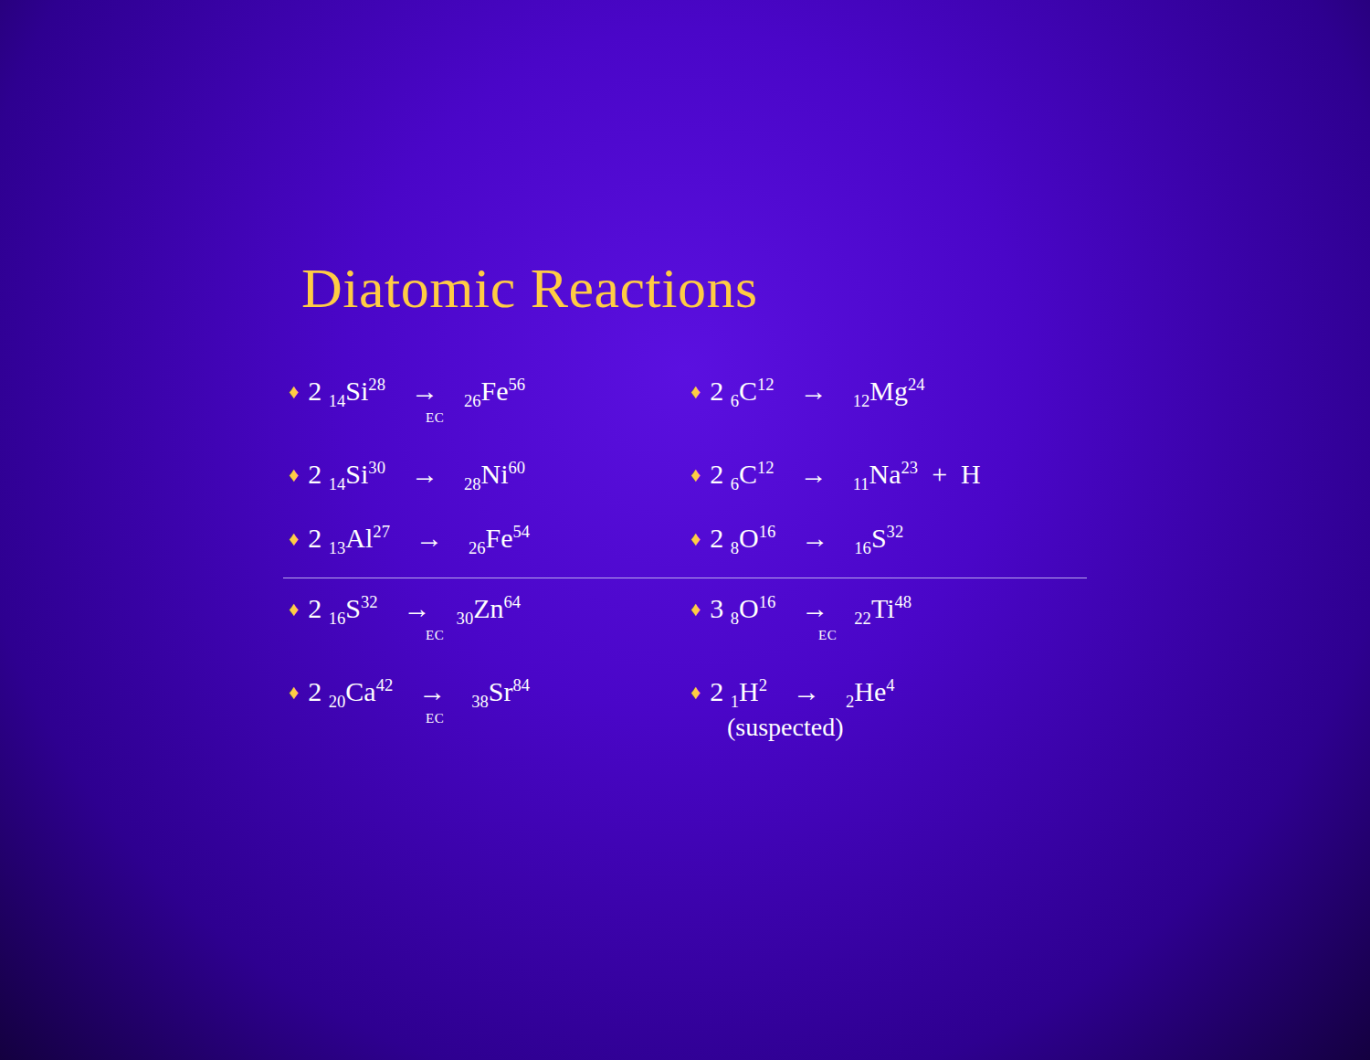Diatomic Reactions
| ♦ 2 14 Si 28 → 26 Fe 56 EC | ♦ 2 6 C 12 → 12 Mg 24 |
| ♦ 2 14 Si 30 → 28 Ni 60 | ♦ 2 6 C 12 → 11 Na 23 + H |
| ♦ 2 13 Al 27 → 26 Fe 54 | ♦ 2 8 O 16 → 16 S 32 |
| ♦ 2 16 S 32 → 30 Zn 64 EC | ♦ 3 8 O 16 → 22 Ti 48 EC |
| ♦ 2 20 Ca 42 → 38 Sr 84 EC | ♦ 2 1 H 2 → 2 He 4 (suspected) |